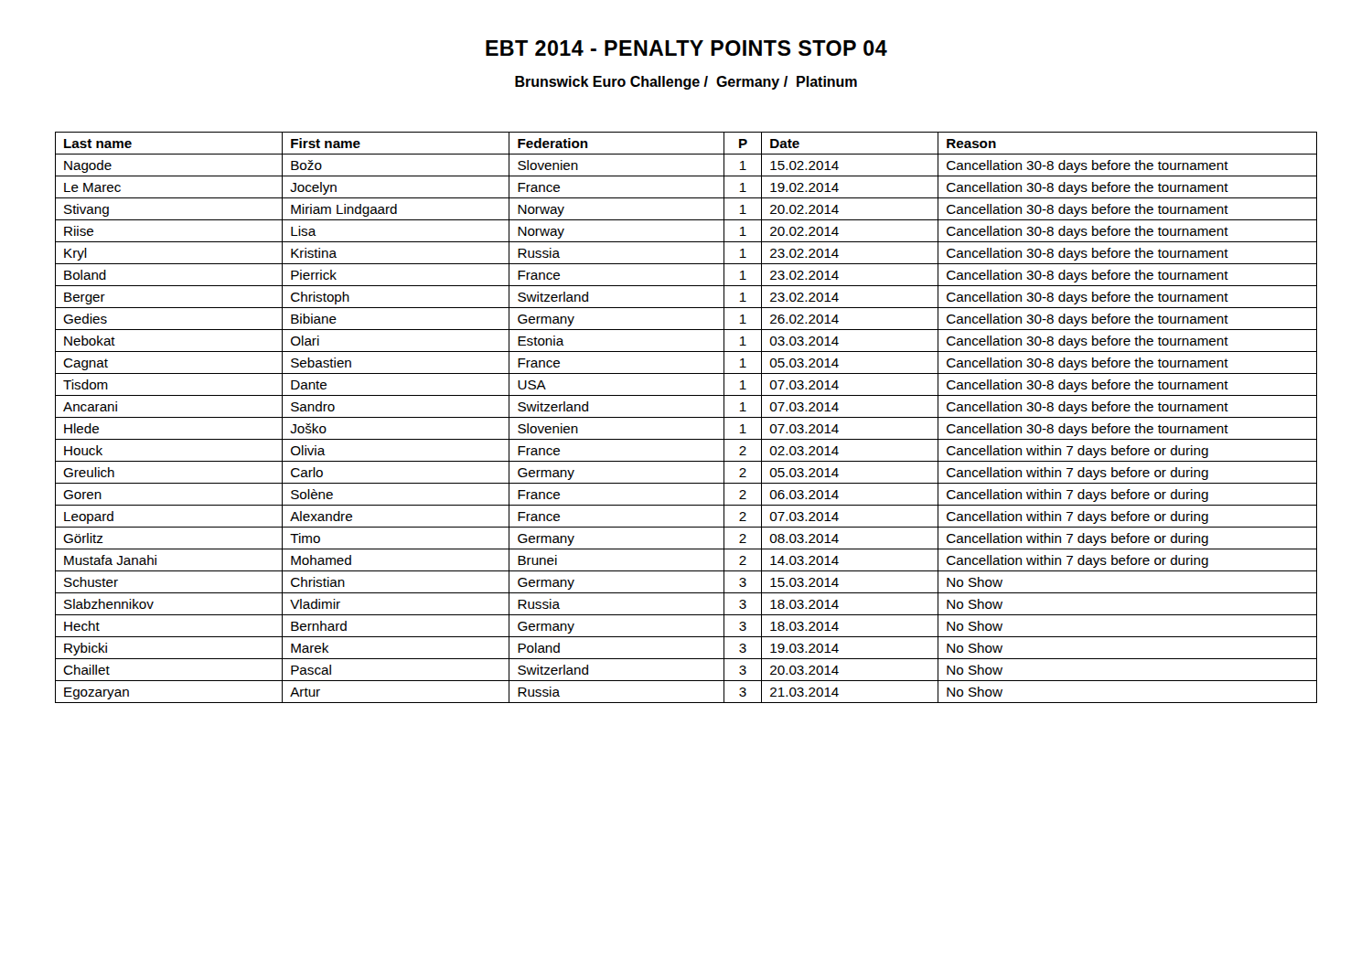EBT 2014 - PENALTY POINTS STOP 04
Brunswick Euro Challenge / Germany / Platinum
Penalty points list
| Last name | First name | Federation | P | Date | Reason |
| --- | --- | --- | --- | --- | --- |
| Nagode | Božo | Slovenien | 1 | 15.02.2014 | Cancellation 30-8 days before the tournament |
| Le Marec | Jocelyn | France | 1 | 19.02.2014 | Cancellation 30-8 days before the tournament |
| Stivang | Miriam Lindgaard | Norway | 1 | 20.02.2014 | Cancellation 30-8 days before the tournament |
| Riise | Lisa | Norway | 1 | 20.02.2014 | Cancellation 30-8 days before the tournament |
| Kryl | Kristina | Russia | 1 | 23.02.2014 | Cancellation 30-8 days before the tournament |
| Boland | Pierrick | France | 1 | 23.02.2014 | Cancellation 30-8 days before the tournament |
| Berger | Christoph | Switzerland | 1 | 23.02.2014 | Cancellation 30-8 days before the tournament |
| Gedies | Bibiane | Germany | 1 | 26.02.2014 | Cancellation 30-8 days before the tournament |
| Nebokat | Olari | Estonia | 1 | 03.03.2014 | Cancellation 30-8 days before the tournament |
| Cagnat | Sebastien | France | 1 | 05.03.2014 | Cancellation 30-8 days before the tournament |
| Tisdom | Dante | USA | 1 | 07.03.2014 | Cancellation 30-8 days before the tournament |
| Ancarani | Sandro | Switzerland | 1 | 07.03.2014 | Cancellation 30-8 days before the tournament |
| Hlede | Joško | Slovenien | 1 | 07.03.2014 | Cancellation 30-8 days before the tournament |
| Houck | Olivia | France | 2 | 02.03.2014 | Cancellation within 7 days before or during |
| Greulich | Carlo | Germany | 2 | 05.03.2014 | Cancellation within 7 days before or during |
| Goren | Solène | France | 2 | 06.03.2014 | Cancellation within 7 days before or during |
| Leopard | Alexandre | France | 2 | 07.03.2014 | Cancellation within 7 days before or during |
| Görlitz | Timo | Germany | 2 | 08.03.2014 | Cancellation within 7 days before or during |
| Mustafa Janahi | Mohamed | Brunei | 2 | 14.03.2014 | Cancellation within 7 days before or during |
| Schuster | Christian | Germany | 3 | 15.03.2014 | No Show |
| Slabzhennikov | Vladimir | Russia | 3 | 18.03.2014 | No Show |
| Hecht | Bernhard | Germany | 3 | 18.03.2014 | No Show |
| Rybicki | Marek | Poland | 3 | 19.03.2014 | No Show |
| Chaillet | Pascal | Switzerland | 3 | 20.03.2014 | No Show |
| Egozaryan | Artur | Russia | 3 | 21.03.2014 | No Show |